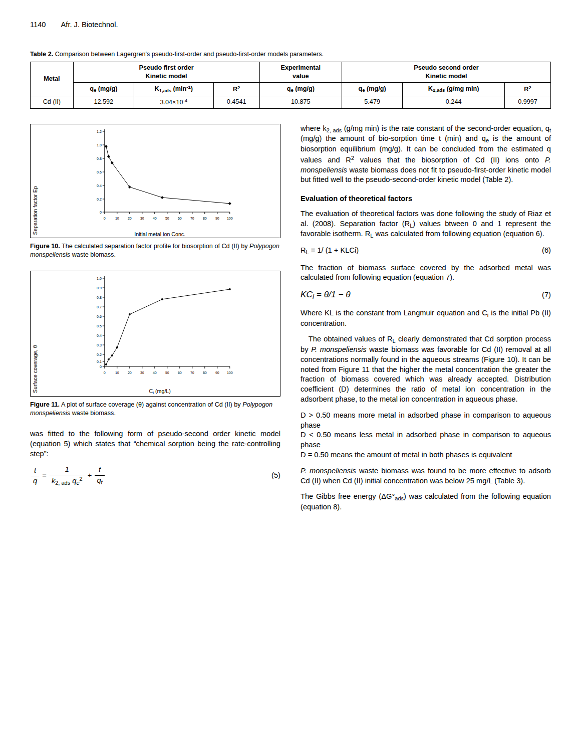1140 Afr. J. Biotechnol.
Table 2. Comparison between Lagergren's pseudo-first-order and pseudo-first-order models parameters.
| Metal | Pseudo first order Kinetic model | Experimental value | Pseudo second order Kinetic model |
| --- | --- | --- | --- |
| q e (mg/g) | K 1,ads (min -1 ) | R 2 | q e (mg/g) | q e (mg/g) | K 2,ads (g/mg min) | R 2 |
| Cd (II) | 12.592 | 3.04×10 -4 | 0.4541 | 10.875 | 5.479 | 0.244 | 0.9997 |
Separation factor Ep
1.2 1.0 0.8 0.6 0.4 0.2 0 0 10 20 30 40 50 60 70 80 90 100
Initial metal ion Conc.
Figure 10. The calculated separation factor profile for biosorption of Cd (II) by Polypogon monspeliensis waste biomass.
Surface coverage, θ
1.0 0.9 0.8 0.7 0.6 0.5 0.4 0.3 0.2 0.1 0 0 10 20 30 40 50 60 70 80 90 100
Ci (mg/L)
Figure 11. A plot of surface coverage (θ) against concentration of Cd (II) by Polypogon monspeliensis waste biomass.
was fitted to the following form of pseudo-second order kinetic model (equation 5) which states that “chemical sorption being the rate-controlling step”:
tq = 1 k2, ads qe2 + tqt
(5)
where k2, ads (g/mg min) is the rate constant of the second-order equation, qt (mg/g) the amount of bio-sorption time t (min) and qe is the amount of biosorption equilibrium (mg/g). It can be concluded from the estimated q values and R2 values that the biosorption of Cd (II) ions onto P. monspeliensis waste biomass does not fit to pseudo-first-order kinetic model but fitted well to the pseudo-second-order kinetic model (Table 2).
Evaluation of theoretical factors
The evaluation of theoretical factors was done following the study of Riaz et al. (2008). Separation factor (RL) values btween 0 and 1 represent the favorable isotherm. RL was calculated from following equation (equation 6).
RL = 1/ (1 + KLCi)
(6)
The fraction of biomass surface covered by the adsorbed metal was calculated from following equation (equation 7).
KCi = θ/1 − θ
(7)
Where KL is the constant from Langmuir equation and Ci is the initial Pb (II) concentration.
The obtained values of RL clearly demonstrated that Cd sorption process by P. monspeliensis waste biomass was favorable for Cd (II) removal at all concentrations normally found in the aqueous streams (Figure 10). It can be noted from Figure 11 that the higher the metal concentration the greater the fraction of biomass covered which was already accepted. Distribution coefficient (D) determines the ratio of metal ion concentration in the adsorbent phase, to the metal ion concentration in aqueous phase.
D > 0.50 means more metal in adsorbed phase in comparison to aqueous phase
D < 0.50 means less metal in adsorbed phase in comparison to aqueous phase
D = 0.50 means the amount of metal in both phases is equivalent
P. monspeliensis waste biomass was found to be more effective to adsorb Cd (II) when Cd (II) initial concentration was below 25 mg/L (Table 3).
The Gibbs free energy (ΔG°ads) was calculated from the following equation (equation 8).